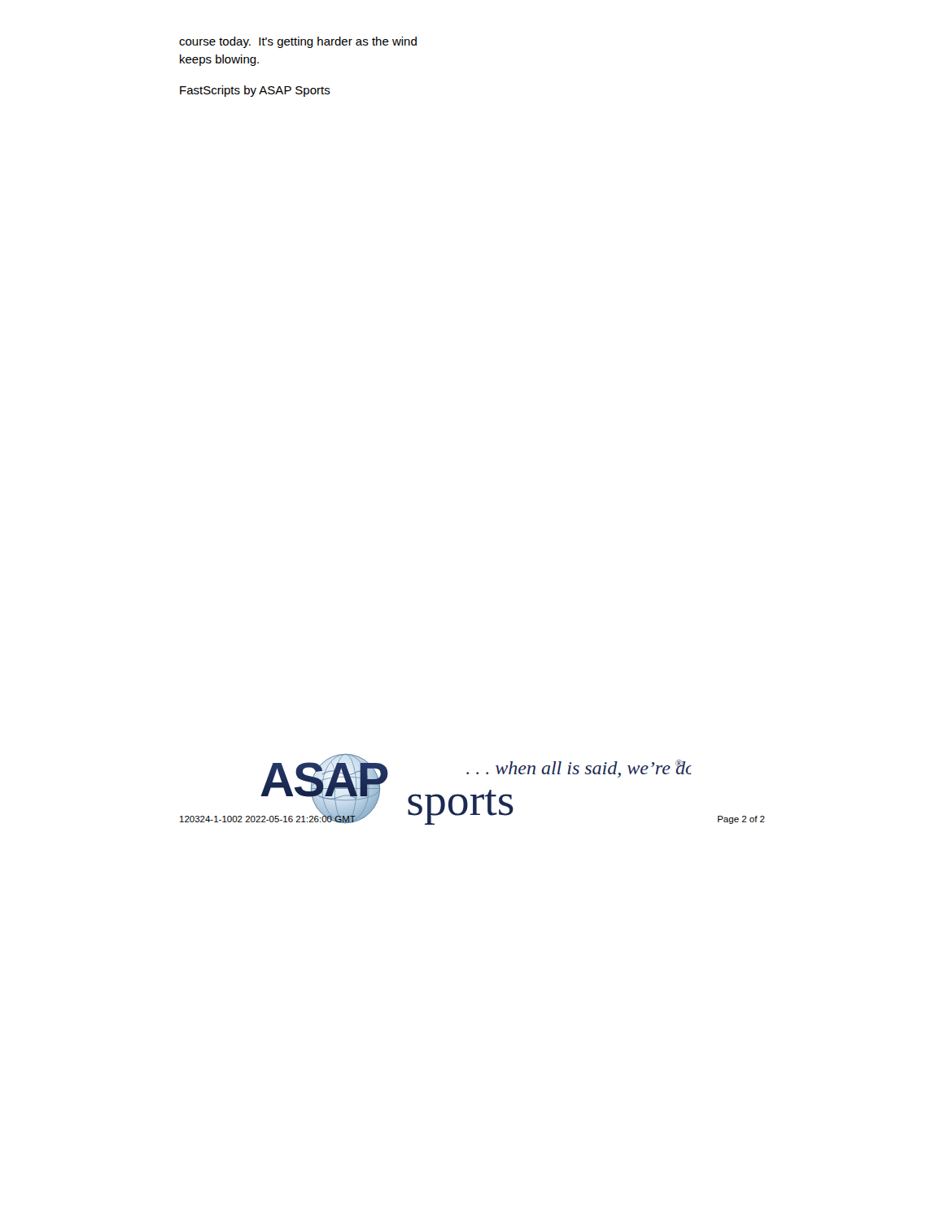course today. It's getting harder as the wind keeps blowing.
FastScripts by ASAP Sports
ASAP sports . . . when all is said, we’re done. ®
120324-1-1002 2022-05-16 21:26:00 GMT Page 2 of 2